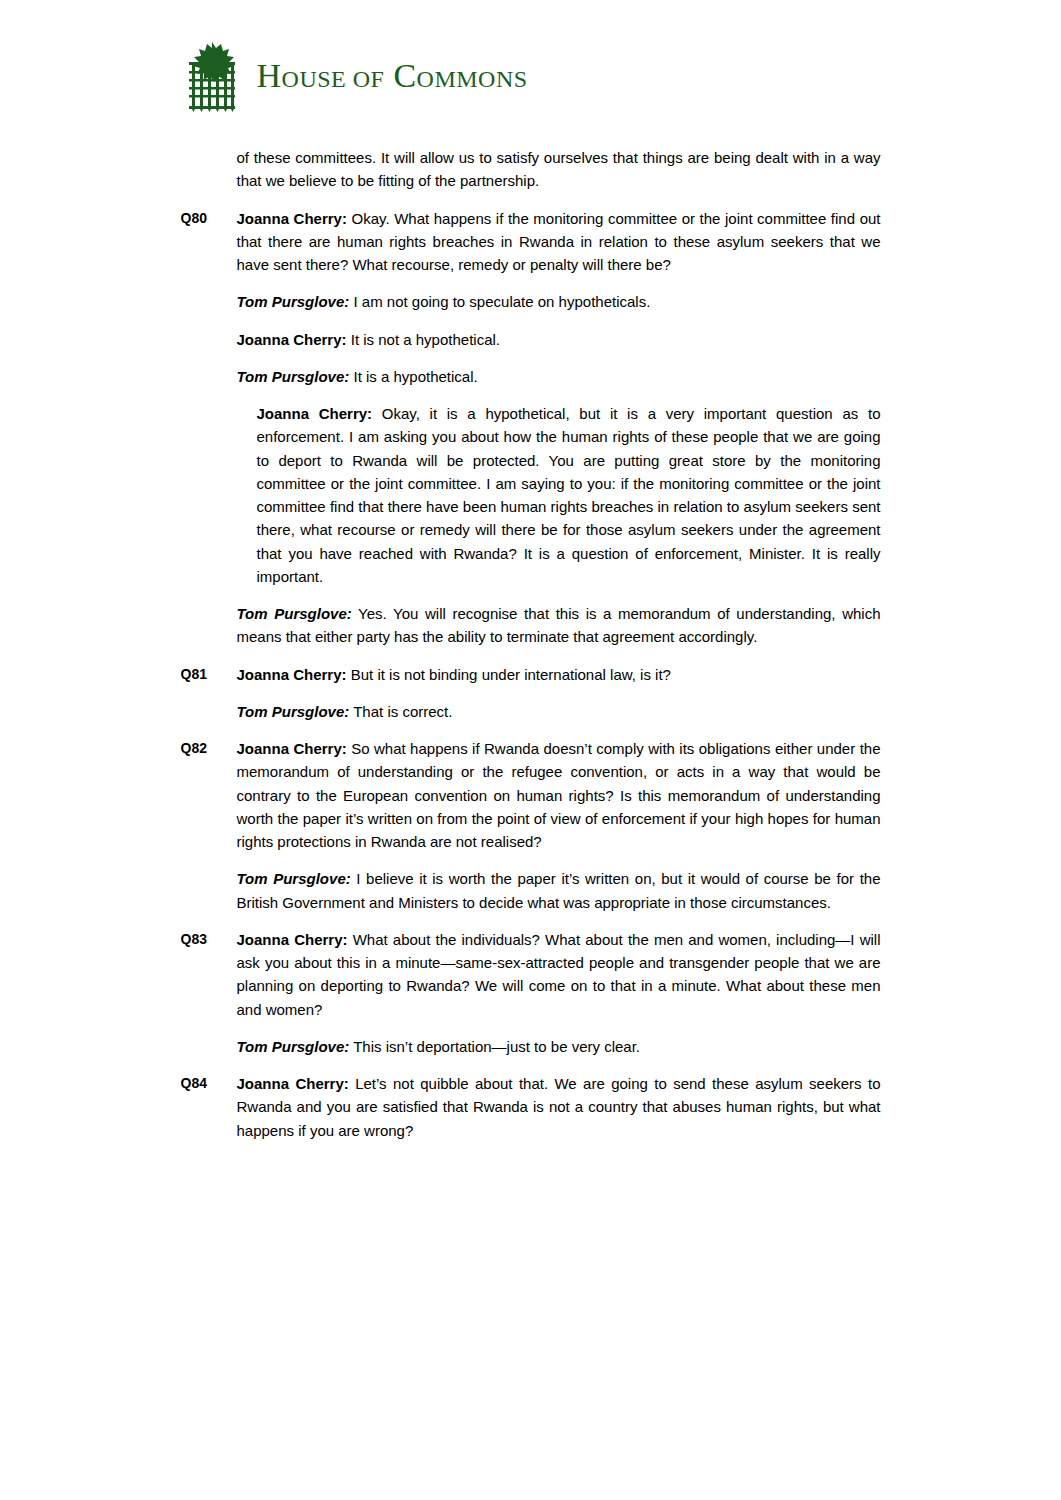HOUSE OF COMMONS
of these committees. It will allow us to satisfy ourselves that things are being dealt with in a way that we believe to be fitting of the partnership.
Q80
Joanna Cherry: Okay. What happens if the monitoring committee or the joint committee find out that there are human rights breaches in Rwanda in relation to these asylum seekers that we have sent there? What recourse, remedy or penalty will there be?
Tom Pursglove: I am not going to speculate on hypotheticals.
Joanna Cherry: It is not a hypothetical.
Tom Pursglove: It is a hypothetical.
Joanna Cherry: Okay, it is a hypothetical, but it is a very important question as to enforcement. I am asking you about how the human rights of these people that we are going to deport to Rwanda will be protected. You are putting great store by the monitoring committee or the joint committee. I am saying to you: if the monitoring committee or the joint committee find that there have been human rights breaches in relation to asylum seekers sent there, what recourse or remedy will there be for those asylum seekers under the agreement that you have reached with Rwanda? It is a question of enforcement, Minister. It is really important.
Tom Pursglove: Yes. You will recognise that this is a memorandum of understanding, which means that either party has the ability to terminate that agreement accordingly.
Q81
Joanna Cherry: But it is not binding under international law, is it?
Tom Pursglove: That is correct.
Q82
Joanna Cherry: So what happens if Rwanda doesn’t comply with its obligations either under the memorandum of understanding or the refugee convention, or acts in a way that would be contrary to the European convention on human rights? Is this memorandum of understanding worth the paper it’s written on from the point of view of enforcement if your high hopes for human rights protections in Rwanda are not realised?
Tom Pursglove: I believe it is worth the paper it’s written on, but it would of course be for the British Government and Ministers to decide what was appropriate in those circumstances.
Q83
Joanna Cherry: What about the individuals? What about the men and women, including—I will ask you about this in a minute—same-sex-attracted people and transgender people that we are planning on deporting to Rwanda? We will come on to that in a minute. What about these men and women?
Tom Pursglove: This isn’t deportation—just to be very clear.
Q84
Joanna Cherry: Let’s not quibble about that. We are going to send these asylum seekers to Rwanda and you are satisfied that Rwanda is not a country that abuses human rights, but what happens if you are wrong?